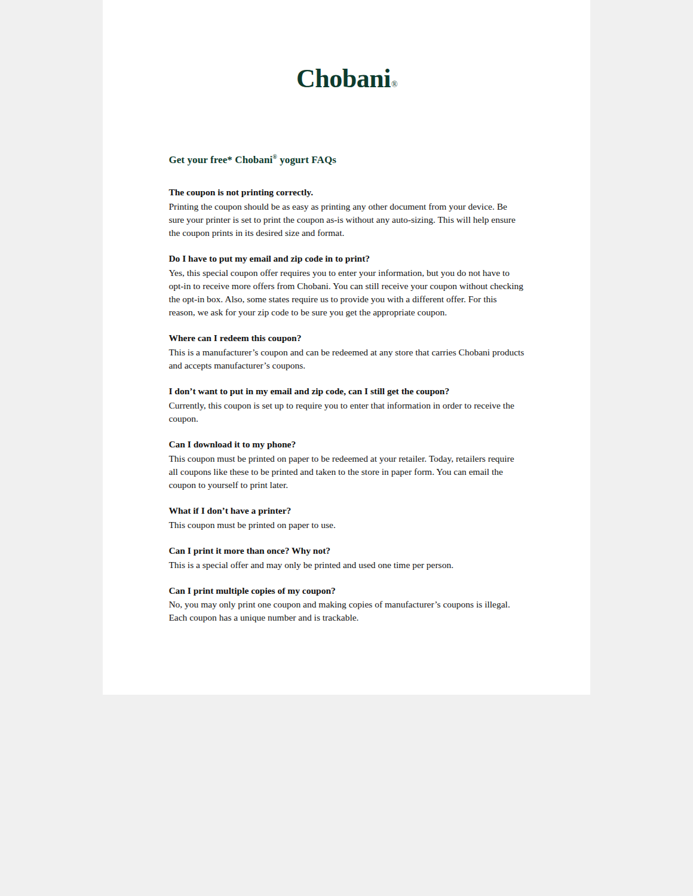Chobani®
Get your free* Chobani® yogurt FAQs
The coupon is not printing correctly.
Printing the coupon should be as easy as printing any other document from your device. Be sure your printer is set to print the coupon as-is without any auto-sizing. This will help ensure the coupon prints in its desired size and format.
Do I have to put my email and zip code in to print?
Yes, this special coupon offer requires you to enter your information, but you do not have to opt-in to receive more offers from Chobani. You can still receive your coupon without checking the opt-in box. Also, some states require us to provide you with a different offer. For this reason, we ask for your zip code to be sure you get the appropriate coupon.
Where can I redeem this coupon?
This is a manufacturer’s coupon and can be redeemed at any store that carries Chobani products and accepts manufacturer’s coupons.
I don’t want to put in my email and zip code, can I still get the coupon?
Currently, this coupon is set up to require you to enter that information in order to receive the coupon.
Can I download it to my phone?
This coupon must be printed on paper to be redeemed at your retailer. Today, retailers require all coupons like these to be printed and taken to the store in paper form. You can email the coupon to yourself to print later.
What if I don’t have a printer?
This coupon must be printed on paper to use.
Can I print it more than once? Why not?
This is a special offer and may only be printed and used one time per person.
Can I print multiple copies of my coupon?
No, you may only print one coupon and making copies of manufacturer’s coupons is illegal. Each coupon has a unique number and is trackable.